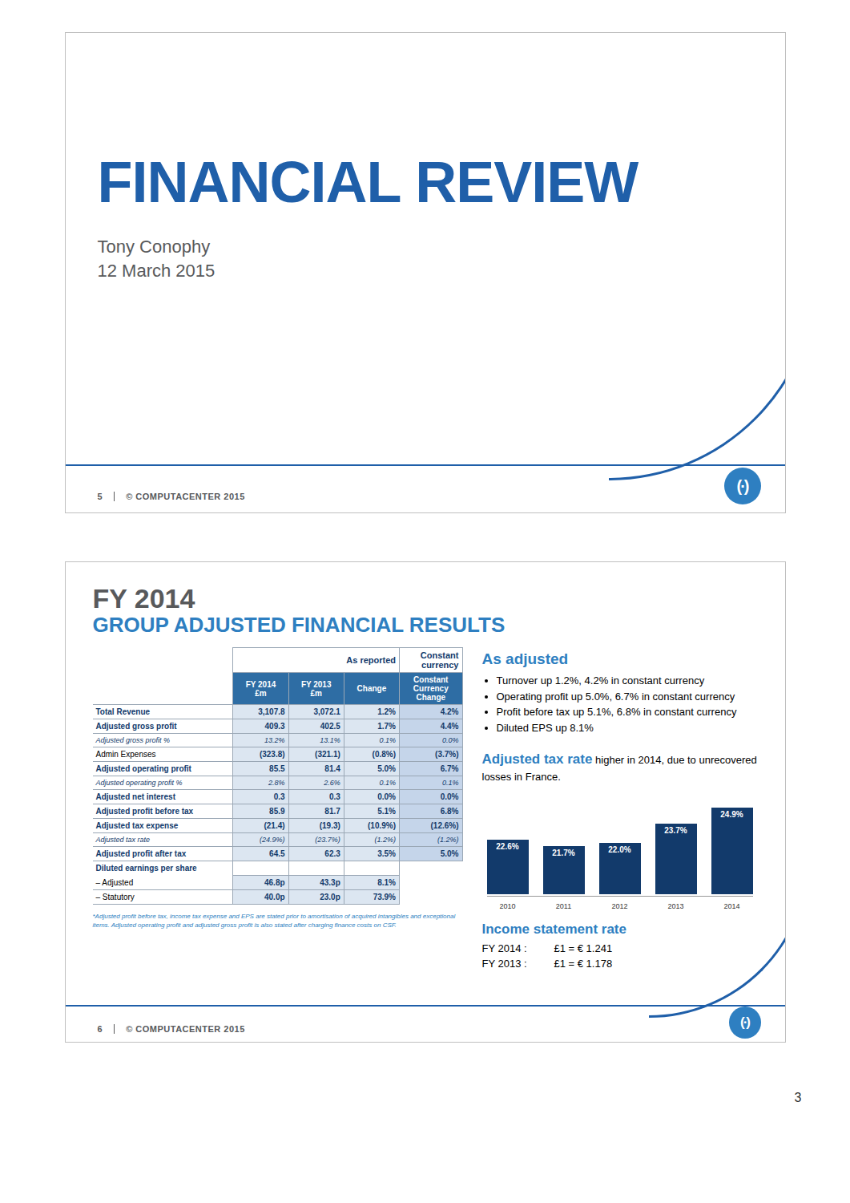FINANCIAL REVIEW
Tony Conophy
12 March 2015
5© COMPUTACENTER 2015
(·)
FY 2014
GROUP ADJUSTED FINANCIAL RESULTS
| | As reported | Constant currency |
| --- | --- | --- |
| | FY 2014 £m | FY 2013 £m | Change | Constant Currency Change |
| Total Revenue | 3,107.8 | 3,072.1 | 1.2% | 4.2% |
| Adjusted gross profit | 409.3 | 402.5 | 1.7% | 4.4% |
| Adjusted gross profit % | 13.2% | 13.1% | 0.1% | 0.0% |
| Admin Expenses | (323.8) | (321.1) | (0.8%) | (3.7%) |
| Adjusted operating profit | 85.5 | 81.4 | 5.0% | 6.7% |
| Adjusted operating profit % | 2.8% | 2.6% | 0.1% | 0.1% |
| Adjusted net interest | 0.3 | 0.3 | 0.0% | 0.0% |
| Adjusted profit before tax | 85.9 | 81.7 | 5.1% | 6.8% |
| Adjusted tax expense | (21.4) | (19.3) | (10.9%) | (12.6%) |
| Adjusted tax rate | (24.9%) | (23.7%) | (1.2%) | (1.2%) |
| Adjusted profit after tax | 64.5 | 62.3 | 3.5% | 5.0% |
| Diluted earnings per share | | | | |
| – Adjusted | 46.8p | 43.3p | 8.1% | |
| – Statutory | 40.0p | 23.0p | 73.9% | |
*Adjusted profit before tax, income tax expense and EPS are stated prior to amortisation of acquired intangibles and exceptional items. Adjusted operating profit and adjusted gross profit is also stated after charging finance costs on CSF.
As adjusted
Turnover up 1.2%, 4.2% in constant currency
Operating profit up 5.0%, 6.7% in constant currency
Profit before tax up 5.1%, 6.8% in constant currency
Diluted EPS up 8.1%
Adjusted tax rate higher in 2014, due to unrecovered losses in France.
22.6%
21.7%
22.0%
23.7%
24.9%
2010
2011
2012
2013
2014
Income statement rate
FY 2014 :£1 = € 1.241
FY 2013 :£1 = € 1.178
6© COMPUTACENTER 2015
(·)
3